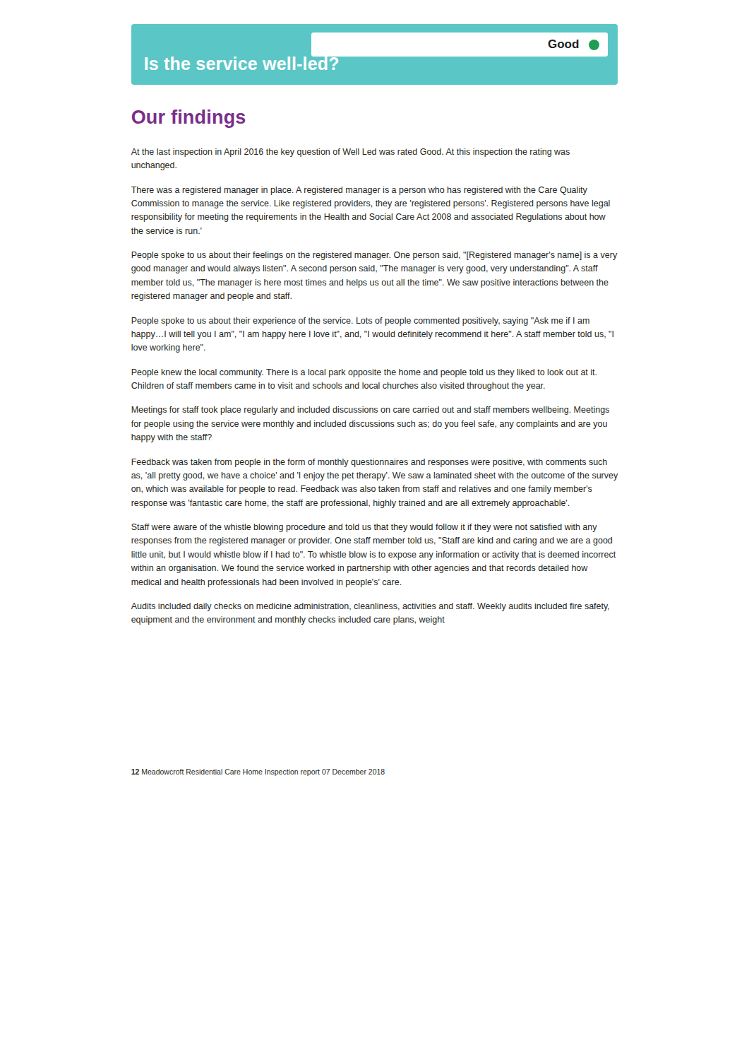Good
Is the service well-led?
Our findings
At the last inspection in April 2016 the key question of Well Led was rated Good. At this inspection the rating was unchanged.
There was a registered manager in place. A registered manager is a person who has registered with the Care Quality Commission to manage the service. Like registered providers, they are 'registered persons'. Registered persons have legal responsibility for meeting the requirements in the Health and Social Care Act 2008 and associated Regulations about how the service is run.'
People spoke to us about their feelings on the registered manager. One person said, "[Registered manager's name] is a very good manager and would always listen". A second person said, "The manager is very good, very understanding". A staff member told us, "The manager is here most times and helps us out all the time". We saw positive interactions between the registered manager and people and staff.
People spoke to us about their experience of the service. Lots of people commented positively, saying "Ask me if I am happy…I will tell you I am", "I am happy here I love it", and, "I would definitely recommend it here". A staff member told us, "I love working here".
People knew the local community. There is a local park opposite the home and people told us they liked to look out at it. Children of staff members came in to visit and schools and local churches also visited throughout the year.
Meetings for staff took place regularly and included discussions on care carried out and staff members wellbeing. Meetings for people using the service were monthly and included discussions such as; do you feel safe, any complaints and are you happy with the staff?
Feedback was taken from people in the form of monthly questionnaires and responses were positive, with comments such as, 'all pretty good, we have a choice' and 'I enjoy the pet therapy'. We saw a laminated sheet with the outcome of the survey on, which was available for people to read. Feedback was also taken from staff and relatives and one family member's response was 'fantastic care home, the staff are professional, highly trained and are all extremely approachable'.
Staff were aware of the whistle blowing procedure and told us that they would follow it if they were not satisfied with any responses from the registered manager or provider. One staff member told us, "Staff are kind and caring and we are a good little unit, but I would whistle blow if I had to". To whistle blow is to expose any information or activity that is deemed incorrect within an organisation. We found the service worked in partnership with other agencies and that records detailed how medical and health professionals had been involved in people's' care.
Audits included daily checks on medicine administration, cleanliness, activities and staff. Weekly audits included fire safety, equipment and the environment and monthly checks included care plans, weight
12 Meadowcroft Residential Care Home Inspection report 07 December 2018